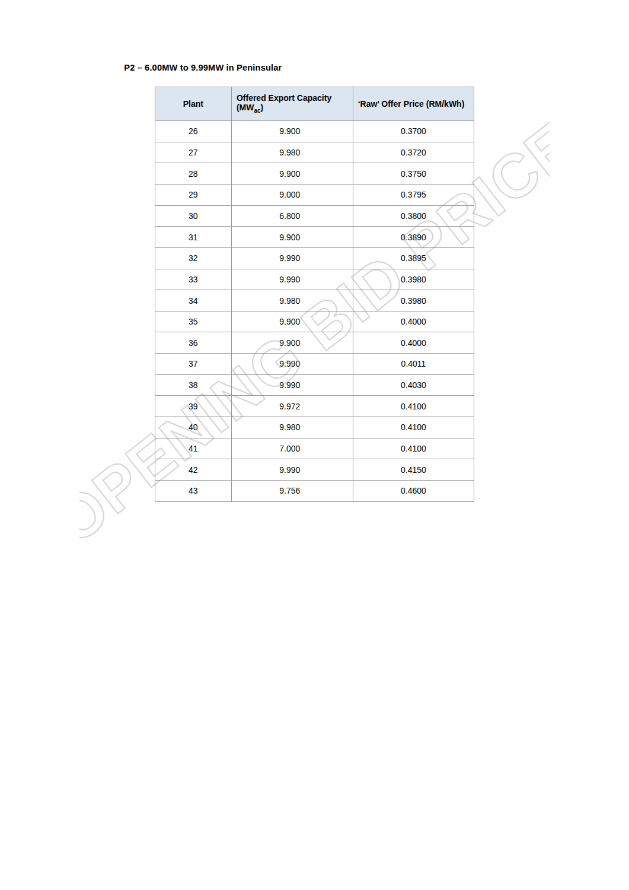P2 – 6.00MW to 9.99MW in Peninsular
| Plant | Offered Export Capacity (MW ac ) | ‘Raw’ Offer Price (RM/kWh) |
| --- | --- | --- |
| 26 | 9.900 | 0.3700 |
| 27 | 9.980 | 0.3720 |
| 28 | 9.900 | 0.3750 |
| 29 | 9.000 | 0.3795 |
| 30 | 6.800 | 0.3800 |
| 31 | 9.900 | 0.3890 |
| 32 | 9.990 | 0.3895 |
| 33 | 9.990 | 0.3980 |
| 34 | 9.980 | 0.3980 |
| 35 | 9.900 | 0.4000 |
| 36 | 9.900 | 0.4000 |
| 37 | 9.990 | 0.4011 |
| 38 | 9.990 | 0.4030 |
| 39 | 9.972 | 0.4100 |
| 40 | 9.980 | 0.4100 |
| 41 | 7.000 | 0.4100 |
| 42 | 9.990 | 0.4150 |
| 43 | 9.756 | 0.4600 |
OPENING BID PRICE